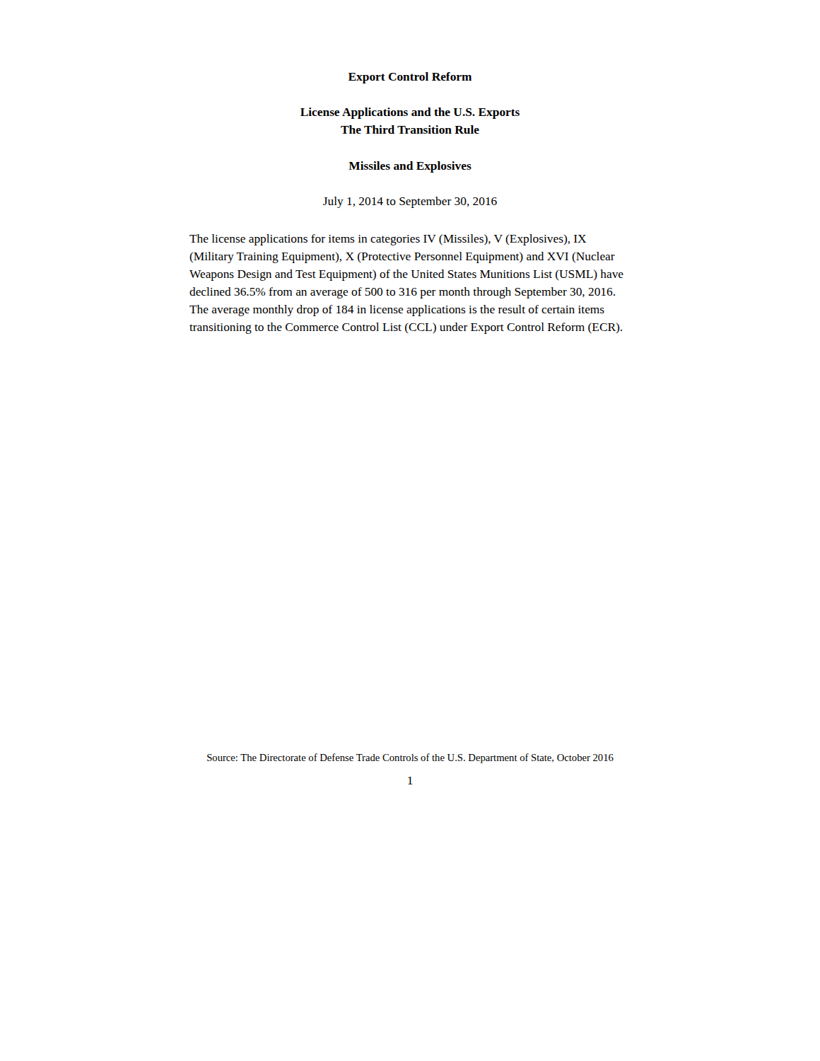Export Control Reform
License Applications and the U.S. Exports
The Third Transition Rule
Missiles and Explosives
July 1, 2014 to September 30, 2016
The license applications for items in categories IV (Missiles), V (Explosives), IX (Military Training Equipment), X (Protective Personnel Equipment) and XVI (Nuclear Weapons Design and Test Equipment) of the United States Munitions List (USML) have declined 36.5% from an average of 500 to 316 per month through September 30, 2016. The average monthly drop of 184 in license applications is the result of certain items transitioning to the Commerce Control List (CCL) under Export Control Reform (ECR).
Source: The Directorate of Defense Trade Controls of the U.S. Department of State, October 2016
1